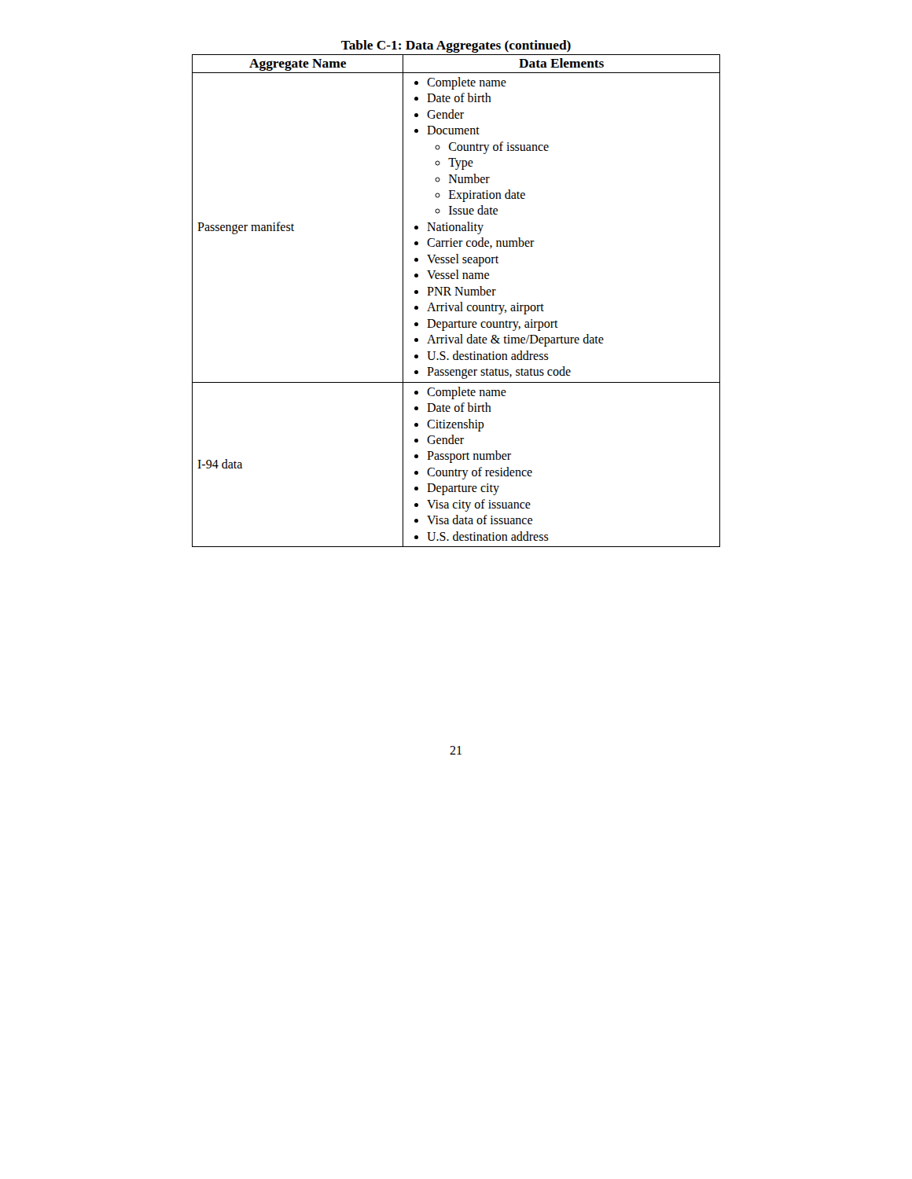Table C-1: Data Aggregates (continued)
| Aggregate Name | Data Elements |
| --- | --- |
| Passenger manifest | Complete name Date of birth Gender Document Country of issuance Type Number Expiration date Issue date Nationality Carrier code, number Vessel seaport Vessel name PNR Number Arrival country, airport Departure country, airport Arrival date & time/Departure date U.S. destination address Passenger status, status code |
| I-94 data | Complete name Date of birth Citizenship Gender Passport number Country of residence Departure city Visa city of issuance Visa data of issuance U.S. destination address |
21